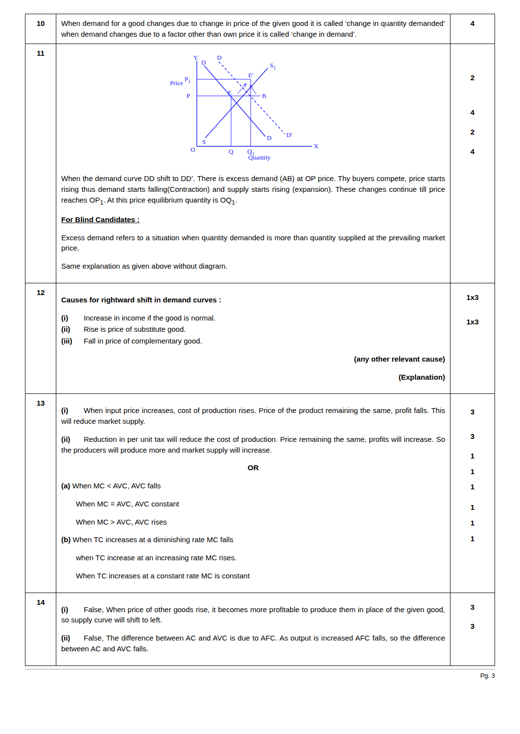| 10 | When demand for a good changes due to change in price of the given good it is called ‘change in quantity demanded’ when demand changes due to a factor other than own price it is called ‘change in demand’. | 4 |
| 11 | Y X O Price Quantity D D D D' S S 1 P 1 P E E' B Q Q 1 When the demand curve DD shift to DD’. There is excess demand (AB) at OP price. Thy buyers compete, price starts rising thus demand starts falling(Contraction) and supply starts rising (expansion). These changes continue till price reaches OP 1 . At this price equilibrium quantity is OQ 1 . For Blind Candidates : Excess demand refers to a situation when quantity demanded is more than quantity supplied at the prevailing market price. Same explanation as given above without diagram. | 2 4 2 4 |
| 12 | Causes for rightward shift in demand curves : (i) Increase in income if the good is normal. (ii) Rise is price of substitute good. (iii) Fall in price of complementary good. (any other relevant cause) (Explanation) | 1x3 1x3 |
| 13 | (i) When input price increases, cost of production rises. Price of the product remaining the same, profit falls. This will reduce market supply. (ii) Reduction in per unit tax will reduce the cost of production. Price remaining the same, profits will increase. So the producers will produce more and market supply will increase. OR (a) When MC < AVC, AVC falls When MC = AVC, AVC constant When MC > AVC, AVC rises (b) When TC increases at a diminishing rate MC falls when TC increase at an increasing rate MC rises. When TC increases at a constant rate MC is constant | 3 3 1 1 1 1 1 1 |
| 14 | (i) False, When price of other goods rise, it becomes more profitable to produce them in place of the given good, so supply curve will shift to left. (ii) False, The difference between AC and AVC is due to AFC. As output is increased AFC falls, so the difference between AC and AVC falls. | 3 3 |
Pg. 3